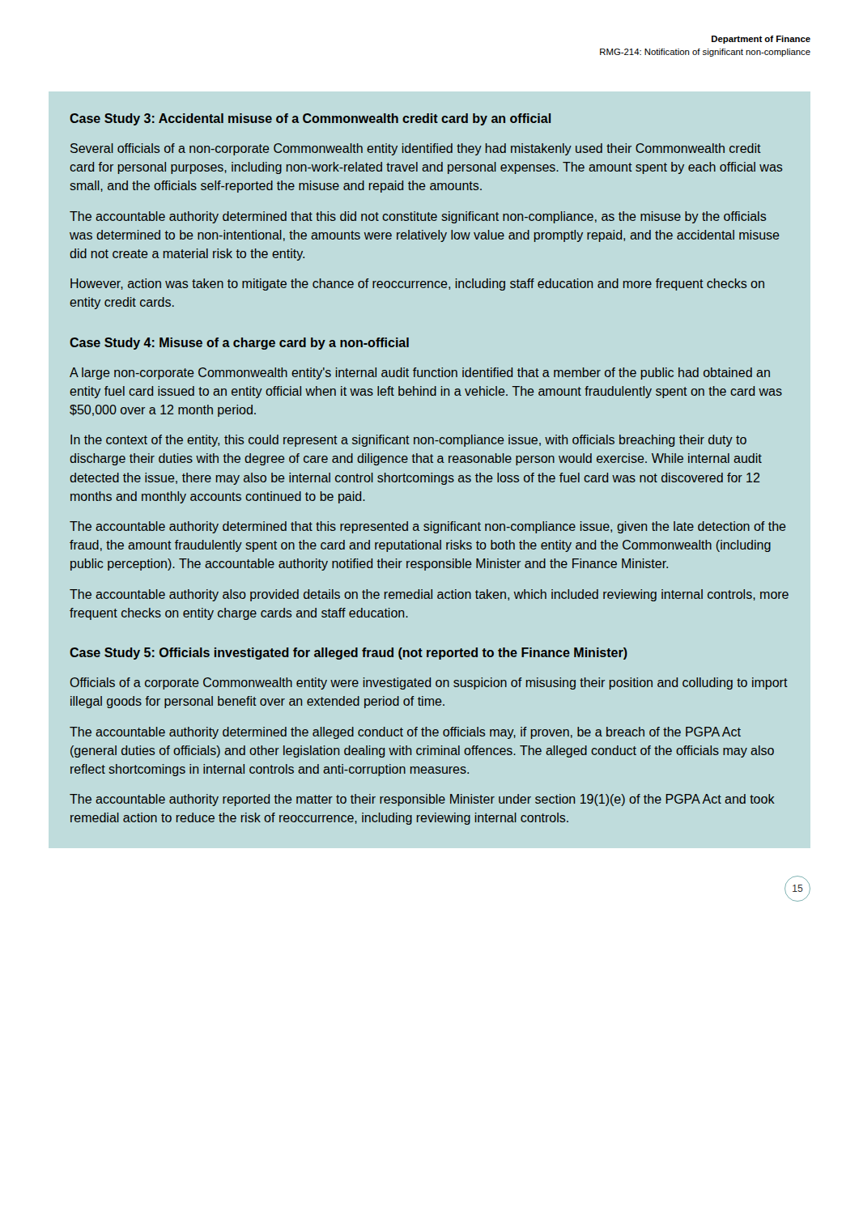Department of Finance
RMG-214: Notification of significant non-compliance
Case Study 3: Accidental misuse of a Commonwealth credit card by an official
Several officials of a non-corporate Commonwealth entity identified they had mistakenly used their Commonwealth credit card for personal purposes, including non-work-related travel and personal expenses. The amount spent by each official was small, and the officials self-reported the misuse and repaid the amounts.
The accountable authority determined that this did not constitute significant non-compliance, as the misuse by the officials was determined to be non-intentional, the amounts were relatively low value and promptly repaid, and the accidental misuse did not create a material risk to the entity.
However, action was taken to mitigate the chance of reoccurrence, including staff education and more frequent checks on entity credit cards.
Case Study 4: Misuse of a charge card by a non-official
A large non-corporate Commonwealth entity's internal audit function identified that a member of the public had obtained an entity fuel card issued to an entity official when it was left behind in a vehicle. The amount fraudulently spent on the card was $50,000 over a 12 month period.
In the context of the entity, this could represent a significant non-compliance issue, with officials breaching their duty to discharge their duties with the degree of care and diligence that a reasonable person would exercise. While internal audit detected the issue, there may also be internal control shortcomings as the loss of the fuel card was not discovered for 12 months and monthly accounts continued to be paid.
The accountable authority determined that this represented a significant non-compliance issue, given the late detection of the fraud, the amount fraudulently spent on the card and reputational risks to both the entity and the Commonwealth (including public perception). The accountable authority notified their responsible Minister and the Finance Minister.
The accountable authority also provided details on the remedial action taken, which included reviewing internal controls, more frequent checks on entity charge cards and staff education.
Case Study 5: Officials investigated for alleged fraud (not reported to the Finance Minister)
Officials of a corporate Commonwealth entity were investigated on suspicion of misusing their position and colluding to import illegal goods for personal benefit over an extended period of time.
The accountable authority determined the alleged conduct of the officials may, if proven, be a breach of the PGPA Act (general duties of officials) and other legislation dealing with criminal offences. The alleged conduct of the officials may also reflect shortcomings in internal controls and anti-corruption measures.
The accountable authority reported the matter to their responsible Minister under section 19(1)(e) of the PGPA Act and took remedial action to reduce the risk of reoccurrence, including reviewing internal controls.
15